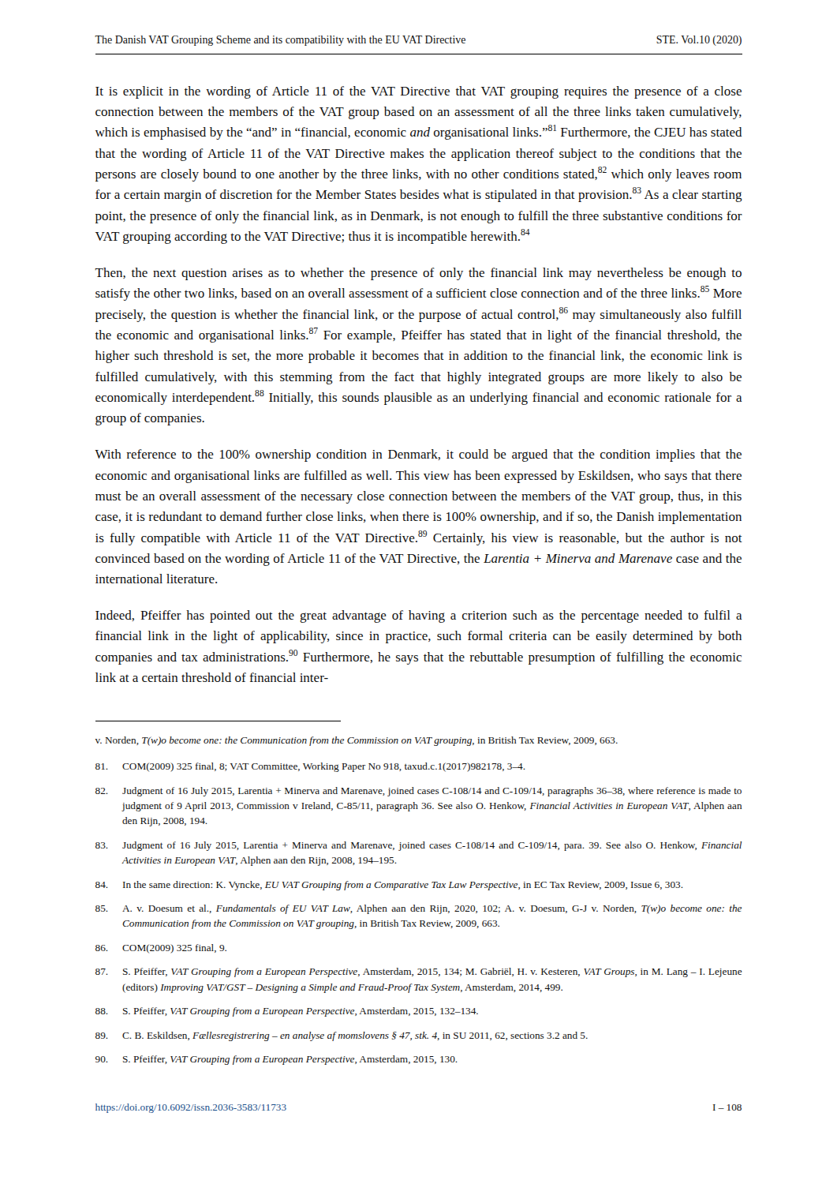The Danish VAT Grouping Scheme and its compatibility with the EU VAT Directive STE. Vol.10 (2020)
It is explicit in the wording of Article 11 of the VAT Directive that VAT grouping requires the presence of a close connection between the members of the VAT group based on an assessment of all the three links taken cumulatively, which is emphasised by the “and” in “financial, economic and organisational links.”81 Furthermore, the CJEU has stated that the wording of Article 11 of the VAT Directive makes the application thereof subject to the conditions that the persons are closely bound to one another by the three links, with no other conditions stated,82 which only leaves room for a certain margin of discretion for the Member States besides what is stipulated in that provision.83 As a clear starting point, the presence of only the financial link, as in Denmark, is not enough to fulfill the three substantive conditions for VAT grouping according to the VAT Directive; thus it is incompatible herewith.84
Then, the next question arises as to whether the presence of only the financial link may nevertheless be enough to satisfy the other two links, based on an overall assessment of a sufficient close connection and of the three links.85 More precisely, the question is whether the financial link, or the purpose of actual control,86 may simultaneously also fulfill the economic and organisational links.87 For example, Pfeiffer has stated that in light of the financial threshold, the higher such threshold is set, the more probable it becomes that in addition to the financial link, the economic link is fulfilled cumulatively, with this stemming from the fact that highly integrated groups are more likely to also be economically interdependent.88 Initially, this sounds plausible as an underlying financial and economic rationale for a group of companies.
With reference to the 100% ownership condition in Denmark, it could be argued that the condition implies that the economic and organisational links are fulfilled as well. This view has been expressed by Eskildsen, who says that there must be an overall assessment of the necessary close connection between the members of the VAT group, thus, in this case, it is redundant to demand further close links, when there is 100% ownership, and if so, the Danish implementation is fully compatible with Article 11 of the VAT Directive.89 Certainly, his view is reasonable, but the author is not convinced based on the wording of Article 11 of the VAT Directive, the Larentia + Minerva and Marenave case and the international literature.
Indeed, Pfeiffer has pointed out the great advantage of having a criterion such as the percentage needed to fulfil a financial link in the light of applicability, since in practice, such formal criteria can be easily determined by both companies and tax administrations.90 Furthermore, he says that the rebuttable presumption of fulfilling the economic link at a certain threshold of financial inter-
v. Norden, T(w)o become one: the Communication from the Commission on VAT grouping, in British Tax Review, 2009, 663.
COM(2009) 325 final, 8; VAT Committee, Working Paper No 918, taxud.c.1(2017)982178, 3–4.
Judgment of 16 July 2015, Larentia + Minerva and Marenave, joined cases C-108/14 and C-109/14, paragraphs 36–38, where reference is made to judgment of 9 April 2013, Commission v Ireland, C-85/11, paragraph 36. See also O. Henkow, Financial Activities in European VAT, Alphen aan den Rijn, 2008, 194.
Judgment of 16 July 2015, Larentia + Minerva and Marenave, joined cases C-108/14 and C-109/14, para. 39. See also O. Henkow, Financial Activities in European VAT, Alphen aan den Rijn, 2008, 194–195.
In the same direction: K. Vyncke, EU VAT Grouping from a Comparative Tax Law Perspective, in EC Tax Review, 2009, Issue 6, 303.
A. v. Doesum et al., Fundamentals of EU VAT Law, Alphen aan den Rijn, 2020, 102; A. v. Doesum, G-J v. Norden, T(w)o become one: the Communication from the Commission on VAT grouping, in British Tax Review, 2009, 663.
COM(2009) 325 final, 9.
S. Pfeiffer, VAT Grouping from a European Perspective, Amsterdam, 2015, 134; M. Gabriël, H. v. Kesteren, VAT Groups, in M. Lang – I. Lejeune (editors) Improving VAT/GST – Designing a Simple and Fraud-Proof Tax System, Amsterdam, 2014, 499.
S. Pfeiffer, VAT Grouping from a European Perspective, Amsterdam, 2015, 132–134.
C. B. Eskildsen, Fællesregistrering – en analyse af momslovens § 47, stk. 4, in SU 2011, 62, sections 3.2 and 5.
S. Pfeiffer, VAT Grouping from a European Perspective, Amsterdam, 2015, 130.
https://doi.org/10.6092/issn.2036-3583/11733 I – 108